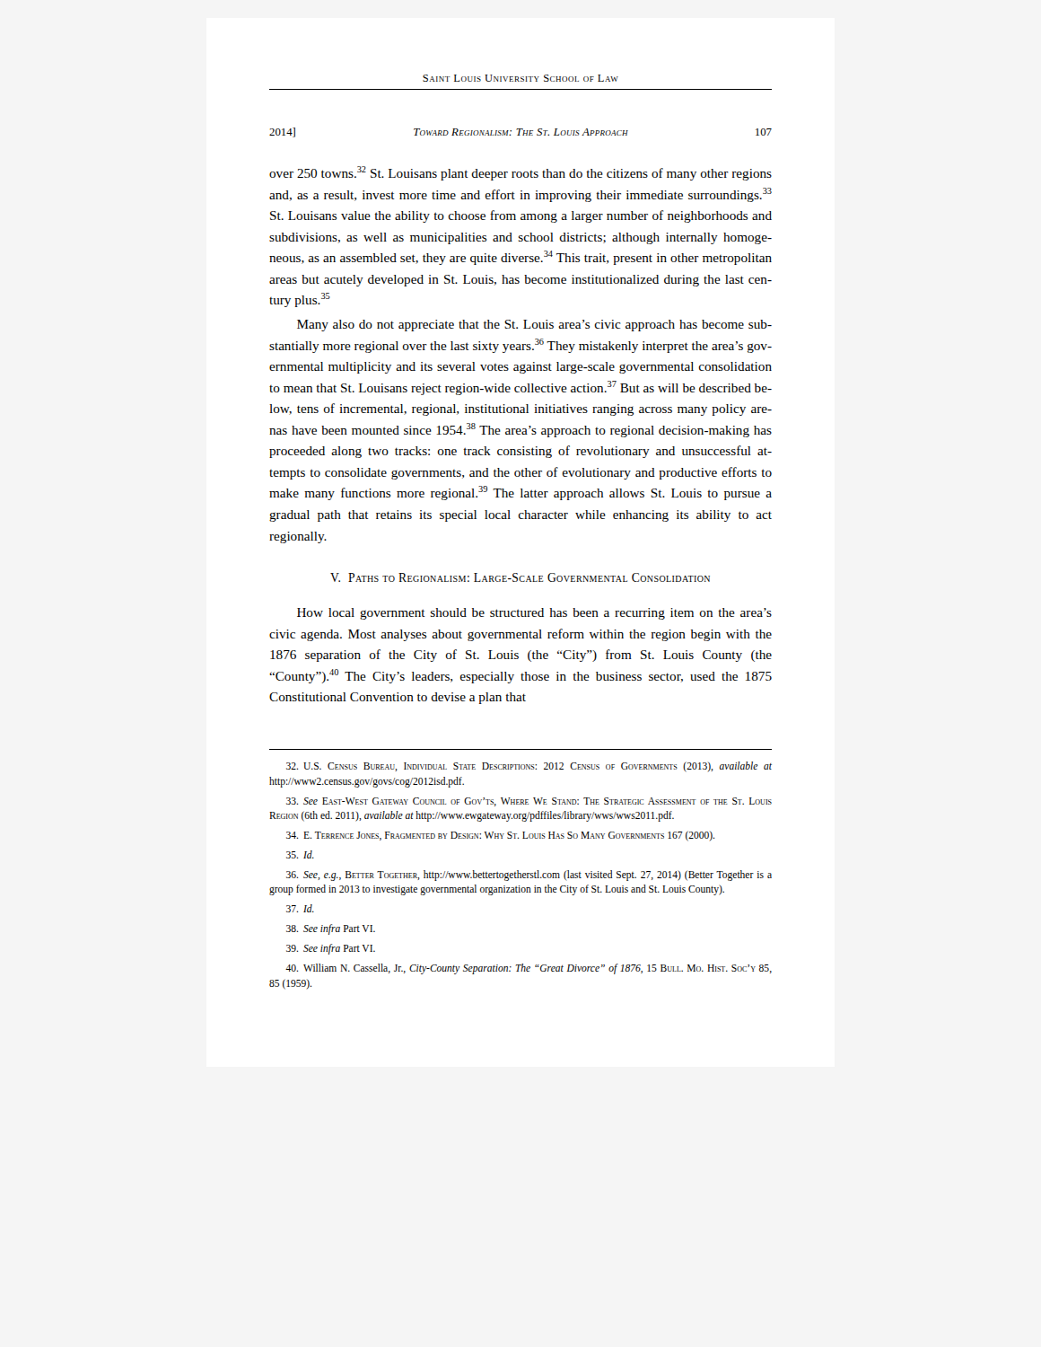Saint Louis University School of Law
2014] Toward Regionalism: The St. Louis Approach 107
over 250 towns.32 St. Louisans plant deeper roots than do the citizens of many other regions and, as a result, invest more time and effort in improving their immediate surroundings.33 St. Louisans value the ability to choose from among a larger number of neighborhoods and subdivisions, as well as municipalities and school districts; although internally homogeneous, as an assembled set, they are quite diverse.34 This trait, present in other metropolitan areas but acutely developed in St. Louis, has become institutionalized during the last century plus.35
Many also do not appreciate that the St. Louis area’s civic approach has become substantially more regional over the last sixty years.36 They mistakenly interpret the area’s governmental multiplicity and its several votes against large-scale governmental consolidation to mean that St. Louisans reject region-wide collective action.37 But as will be described below, tens of incremental, regional, institutional initiatives ranging across many policy arenas have been mounted since 1954.38 The area’s approach to regional decision-making has proceeded along two tracks: one track consisting of revolutionary and unsuccessful attempts to consolidate governments, and the other of evolutionary and productive efforts to make many functions more regional.39 The latter approach allows St. Louis to pursue a gradual path that retains its special local character while enhancing its ability to act regionally.
V. Paths to Regionalism: Large-Scale Governmental Consolidation
How local government should be structured has been a recurring item on the area’s civic agenda. Most analyses about governmental reform within the region begin with the 1876 separation of the City of St. Louis (the “City”) from St. Louis County (the “County”).40 The City’s leaders, especially those in the business sector, used the 1875 Constitutional Convention to devise a plan that
U.S. Census Bureau, Individual State Descriptions: 2012 Census of Governments (2013), available at http://www2.census.gov/govs/cog/2012isd.pdf.
See East-West Gateway Council of Gov’ts, Where We Stand: The Strategic Assessment of the St. Louis Region (6th ed. 2011), available at http://www.ewgateway.org/pdffiles/library/wws/wws2011.pdf.
E. Terrence Jones, Fragmented by Design: Why St. Louis Has So Many Governments 167 (2000).
Id.
See, e.g., Better Together, http://www.bettertogetherstl.com (last visited Sept. 27, 2014) (Better Together is a group formed in 2013 to investigate governmental organization in the City of St. Louis and St. Louis County).
Id.
See infra Part VI.
See infra Part VI.
William N. Cassella, Jr., City-County Separation: The “Great Divorce” of 1876, 15 Bull. Mo. Hist. Soc’y 85, 85 (1959).